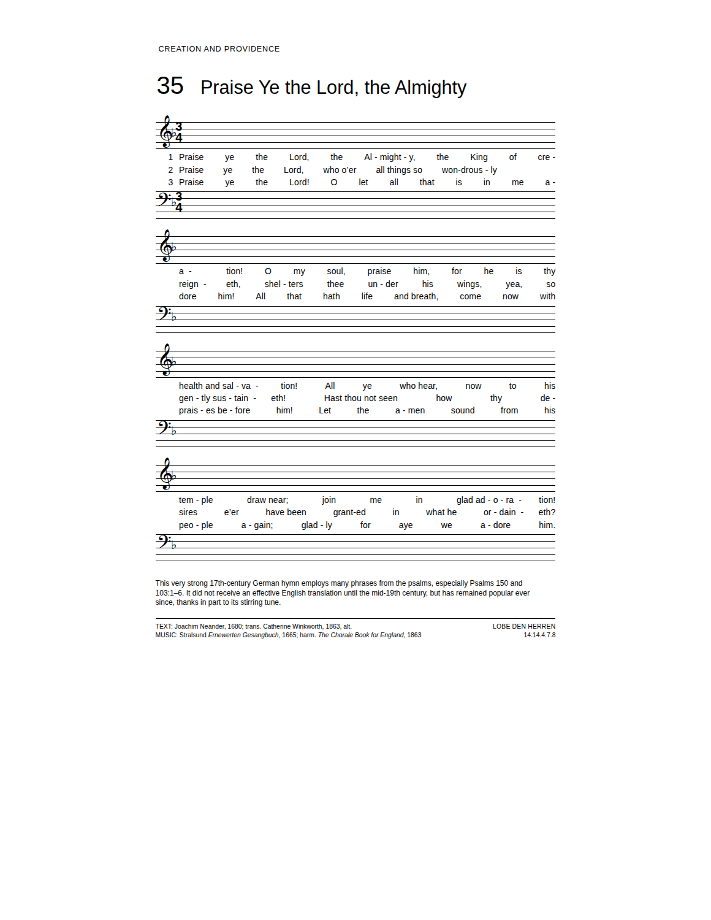Creation and Providence
35
Praise Ye the Lord, the Almighty
𝄞 ♭ 34
1 Praise ye the Lord, the Al - might - y, the King of cre -
2 Praise ye the Lord, who o’er all things so won-drous - ly
3 Praise ye the Lord!Olet all that is in me a -
𝄢 ♭ 34
𝄞 ♭
a - tion!Omy soul, praise him, for he is thy
reign - eth, shel - ters thee un - der his wings, yea, so
dore him!All that hath life and breath, come now with
𝄢 ♭
𝄞 ♭
health and sal - va - tion!All ye who hear, now to his
gen - tly sus - tain - eth!Hast thou not seen how thy de -
prais - es be - fore him!Let the a - men sound from his
𝄢 ♭
𝄞 ♭
tem - ple draw near; join me in glad ad - o - ra - tion!
sires e’er have been grant-ed in what he or - dain - eth?
peo - ple a - gain; glad - ly for aye we a - dore him.
𝄢 ♭
This very strong 17th-century German hymn employs many phrases from the psalms, especially Psalms 150 and 103:1–6. It did not receive an effective English translation until the mid-19th century, but has remained popular ever since, thanks in part to its stirring tune.
TEXT: Joachim Neander, 1680; trans. Catherine Winkworth, 1863, alt.
MUSIC: Stralsund Ernewerten Gesangbuch, 1665; harm. The Chorale Book for England, 1863
LOBE DEN HERREN
14.14.4.7.8